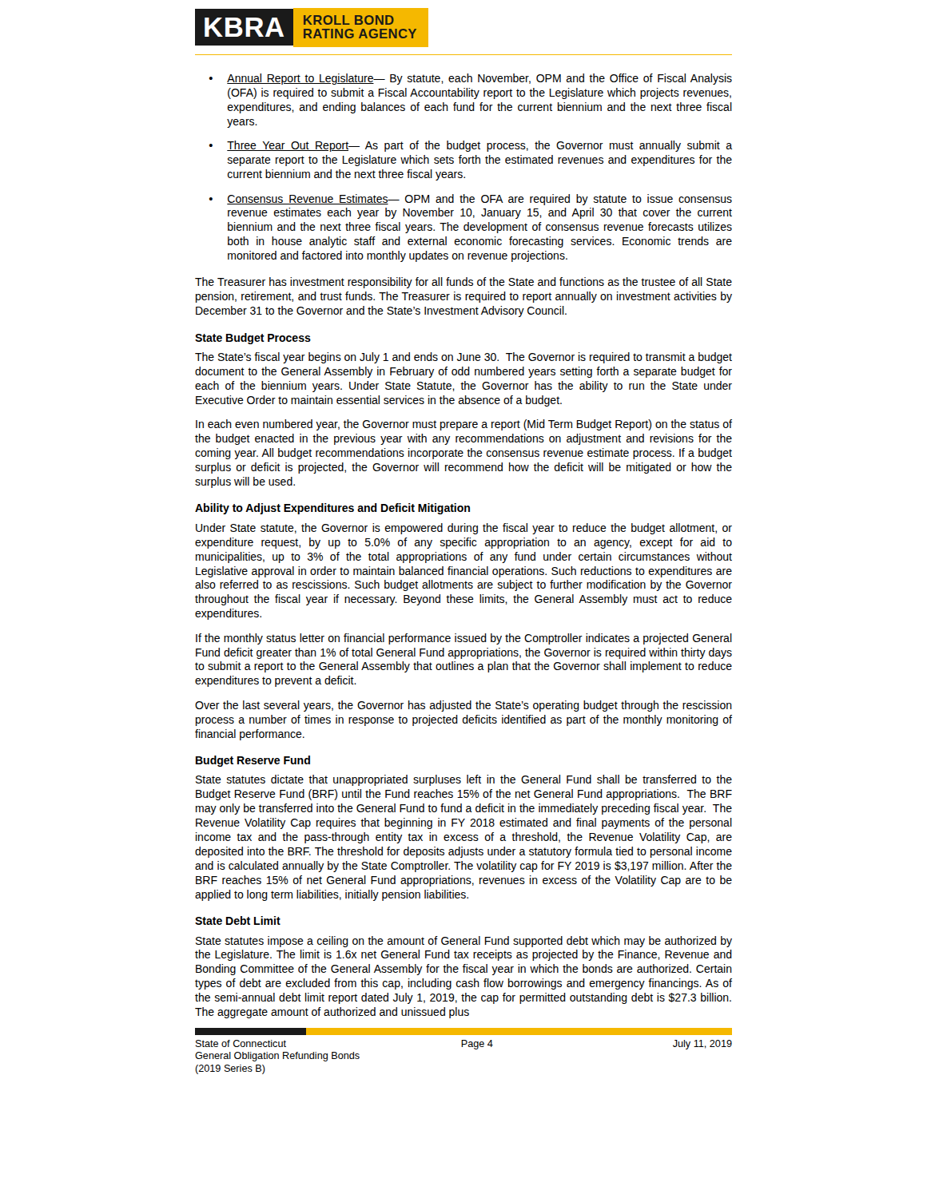KBRA
KROLL BOND
RATING AGENCY
Annual Report to Legislature— By statute, each November, OPM and the Office of Fiscal Analysis (OFA) is required to submit a Fiscal Accountability report to the Legislature which projects revenues, expenditures, and ending balances of each fund for the current biennium and the next three fiscal years.
Three Year Out Report— As part of the budget process, the Governor must annually submit a separate report to the Legislature which sets forth the estimated revenues and expenditures for the current biennium and the next three fiscal years.
Consensus Revenue Estimates— OPM and the OFA are required by statute to issue consensus revenue estimates each year by November 10, January 15, and April 30 that cover the current biennium and the next three fiscal years. The development of consensus revenue forecasts utilizes both in house analytic staff and external economic forecasting services. Economic trends are monitored and factored into monthly updates on revenue projections.
The Treasurer has investment responsibility for all funds of the State and functions as the trustee of all State pension, retirement, and trust funds. The Treasurer is required to report annually on investment activities by December 31 to the Governor and the State’s Investment Advisory Council.
State Budget Process
The State’s fiscal year begins on July 1 and ends on June 30. The Governor is required to transmit a budget document to the General Assembly in February of odd numbered years setting forth a separate budget for each of the biennium years. Under State Statute, the Governor has the ability to run the State under Executive Order to maintain essential services in the absence of a budget.
In each even numbered year, the Governor must prepare a report (Mid Term Budget Report) on the status of the budget enacted in the previous year with any recommendations on adjustment and revisions for the coming year. All budget recommendations incorporate the consensus revenue estimate process. If a budget surplus or deficit is projected, the Governor will recommend how the deficit will be mitigated or how the surplus will be used.
Ability to Adjust Expenditures and Deficit Mitigation
Under State statute, the Governor is empowered during the fiscal year to reduce the budget allotment, or expenditure request, by up to 5.0% of any specific appropriation to an agency, except for aid to municipalities, up to 3% of the total appropriations of any fund under certain circumstances without Legislative approval in order to maintain balanced financial operations. Such reductions to expenditures are also referred to as rescissions. Such budget allotments are subject to further modification by the Governor throughout the fiscal year if necessary. Beyond these limits, the General Assembly must act to reduce expenditures.
If the monthly status letter on financial performance issued by the Comptroller indicates a projected General Fund deficit greater than 1% of total General Fund appropriations, the Governor is required within thirty days to submit a report to the General Assembly that outlines a plan that the Governor shall implement to reduce expenditures to prevent a deficit.
Over the last several years, the Governor has adjusted the State’s operating budget through the rescission process a number of times in response to projected deficits identified as part of the monthly monitoring of financial performance.
Budget Reserve Fund
State statutes dictate that unappropriated surpluses left in the General Fund shall be transferred to the Budget Reserve Fund (BRF) until the Fund reaches 15% of the net General Fund appropriations. The BRF may only be transferred into the General Fund to fund a deficit in the immediately preceding fiscal year. The Revenue Volatility Cap requires that beginning in FY 2018 estimated and final payments of the personal income tax and the pass-through entity tax in excess of a threshold, the Revenue Volatility Cap, are deposited into the BRF. The threshold for deposits adjusts under a statutory formula tied to personal income and is calculated annually by the State Comptroller. The volatility cap for FY 2019 is $3,197 million. After the BRF reaches 15% of net General Fund appropriations, revenues in excess of the Volatility Cap are to be applied to long term liabilities, initially pension liabilities.
State Debt Limit
State statutes impose a ceiling on the amount of General Fund supported debt which may be authorized by the Legislature. The limit is 1.6x net General Fund tax receipts as projected by the Finance, Revenue and Bonding Committee of the General Assembly for the fiscal year in which the bonds are authorized. Certain types of debt are excluded from this cap, including cash flow borrowings and emergency financings. As of the semi-annual debt limit report dated July 1, 2019, the cap for permitted outstanding debt is $27.3 billion. The aggregate amount of authorized and unissued plus
| State of Connecticut | Page 4 | July 11, 2019 |
| General Obligation Refunding Bonds | | |
| (2019 Series B) | | |